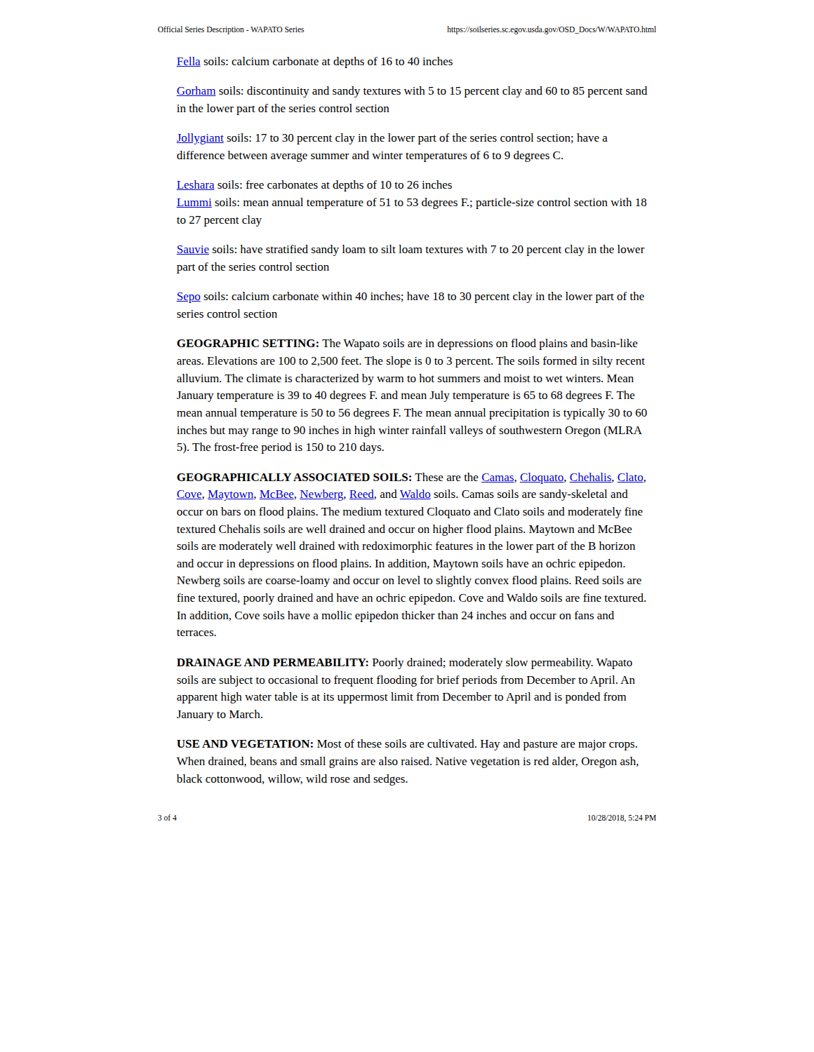Official Series Description - WAPATO Series
https://soilseries.sc.egov.usda.gov/OSD_Docs/W/WAPATO.html
Fella soils: calcium carbonate at depths of 16 to 40 inches
Gorham soils: discontinuity and sandy textures with 5 to 15 percent clay and 60 to 85 percent sand in the lower part of the series control section
Jollygiant soils: 17 to 30 percent clay in the lower part of the series control section; have a difference between average summer and winter temperatures of 6 to 9 degrees C.
Leshara soils: free carbonates at depths of 10 to 26 inches
Lummi soils: mean annual temperature of 51 to 53 degrees F.; particle-size control section with 18 to 27 percent clay
Sauvie soils: have stratified sandy loam to silt loam textures with 7 to 20 percent clay in the lower part of the series control section
Sepo soils: calcium carbonate within 40 inches; have 18 to 30 percent clay in the lower part of the series control section
GEOGRAPHIC SETTING: The Wapato soils are in depressions on flood plains and basin-like areas. Elevations are 100 to 2,500 feet. The slope is 0 to 3 percent. The soils formed in silty recent alluvium. The climate is characterized by warm to hot summers and moist to wet winters. Mean January temperature is 39 to 40 degrees F. and mean July temperature is 65 to 68 degrees F. The mean annual temperature is 50 to 56 degrees F. The mean annual precipitation is typically 30 to 60 inches but may range to 90 inches in high winter rainfall valleys of southwestern Oregon (MLRA 5). The frost-free period is 150 to 210 days.
GEOGRAPHICALLY ASSOCIATED SOILS: These are the Camas, Cloquato, Chehalis, Clato, Cove, Maytown, McBee, Newberg, Reed, and Waldo soils. Camas soils are sandy-skeletal and occur on bars on flood plains. The medium textured Cloquato and Clato soils and moderately fine textured Chehalis soils are well drained and occur on higher flood plains. Maytown and McBee soils are moderately well drained with redoximorphic features in the lower part of the B horizon and occur in depressions on flood plains. In addition, Maytown soils have an ochric epipedon. Newberg soils are coarse-loamy and occur on level to slightly convex flood plains. Reed soils are fine textured, poorly drained and have an ochric epipedon. Cove and Waldo soils are fine textured. In addition, Cove soils have a mollic epipedon thicker than 24 inches and occur on fans and terraces.
DRAINAGE AND PERMEABILITY: Poorly drained; moderately slow permeability. Wapato soils are subject to occasional to frequent flooding for brief periods from December to April. An apparent high water table is at its uppermost limit from December to April and is ponded from January to March.
USE AND VEGETATION: Most of these soils are cultivated. Hay and pasture are major crops. When drained, beans and small grains are also raised. Native vegetation is red alder, Oregon ash, black cottonwood, willow, wild rose and sedges.
3 of 4
10/28/2018, 5:24 PM